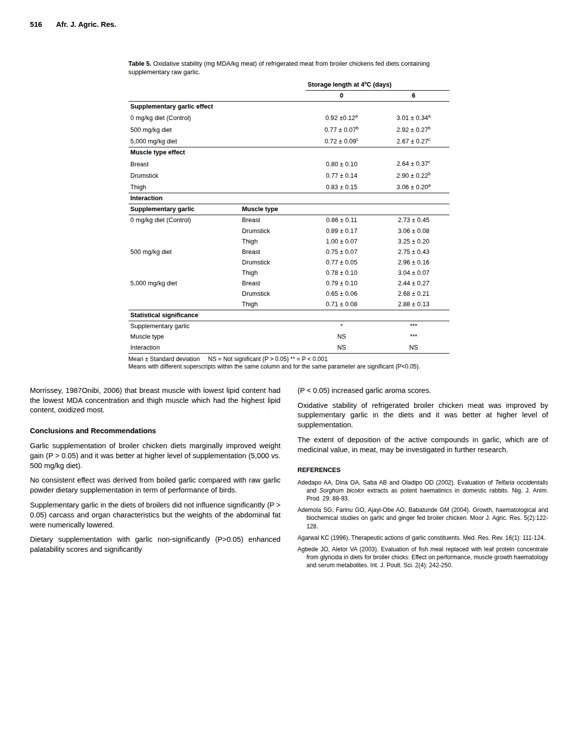516 Afr. J. Agric. Res.
Table 5. Oxidative stability (mg MDA/kg meat) of refrigerated meat from broiler chickens fed diets containing supplementary raw garlic.
| | | Storage length at 4ºC (days) |
| | | 0 | 6 |
| Supplementary garlic effect | | |
| 0 mg/kg diet (Control) | 0.92 ±0.12 a | 3.01 ± 0.34 a |
| 500 mg/kg diet | 0.77 ± 0.07 b | 2.92 ± 0.27 b |
| 5,000 mg/kg diet | 0.72 ± 0.09 c | 2.67 ± 0.27 c |
| Muscle type effect | | |
| Breast | 0.80 ± 0.10 | 2.64 ± 0.37 c |
| Drumstick | 0.77 ± 0.14 | 2.90 ± 0.22 b |
| Thigh | 0.83 ± 0.15 | 3.06 ± 0.20 a |
| Interaction | | |
| Supplementary garlic | Muscle type | | |
| 0 mg/kg diet (Control) | Breast | 0.86 ± 0.11 | 2.73 ± 0.45 |
| | Drumstick | 0.89 ± 0.17 | 3.06 ± 0.08 |
| | Thigh | 1.00 ± 0.07 | 3.25 ± 0.20 |
| 500 mg/kg diet | Breast | 0.75 ± 0.07 | 2.75 ± 0.43 |
| | Drumstick | 0.77 ± 0.05 | 2.96 ± 0.16 |
| | Thigh | 0.78 ± 0.10 | 3.04 ± 0.07 |
| 5,000 mg/kg diet | Breast | 0.79 ± 0.10 | 2.44 ± 0.27 |
| | Drumstick | 0.65 ± 0.06 | 2.68 ± 0.21 |
| | Thigh | 0.71 ± 0.08 | 2.88 ± 0.13 |
| Statistical significance | | |
| Supplementary garlic | * | *** |
| Muscle type | NS | *** |
| Interaction | NS | NS |
Mean ± Standard deviation NS = Not significant (P > 0.05) ** = P < 0.001
Means with different superscripts within the same column and for the same parameter are significant (P<0.05).
Morrissey, 1987Onibi, 2006) that breast muscle with lowest lipid content had the lowest MDA concentration and thigh muscle which had the highest lipid content, oxidized most.
Conclusions and Recommendations
Garlic supplementation of broiler chicken diets marginally improved weight gain (P > 0.05) and it was better at higher level of supplementation (5,000 vs. 500 mg/kg diet).
No consistent effect was derived from boiled garlic compared with raw garlic powder dietary supplementation in term of performance of birds.
Supplementary garlic in the diets of broilers did not influence significantly (P > 0.05) carcass and organ characteristics but the weights of the abdominal fat were numerically lowered.
Dietary supplementation with garlic non-significantly (P>0.05) enhanced palatability scores and significantly
(P < 0.05) increased garlic aroma scores.
Oxidative stability of refrigerated broiler chicken meat was improved by supplementary garlic in the diets and it was better at higher level of supplementation.
The extent of deposition of the active compounds in garlic, which are of medicinal value, in meat, may be investigated in further research.
REFERENCES
Adedapo AA, Dina OA, Saba AB and Oladipo OD (2002). Evaluation of Telfaria occidentalis and Sorghum bicolor extracts as potent haematinics in domestic rabbits. Nig. J. Anim. Prod. 29: 88-93.
Ademola SG, Farinu GO, Ajayi-Obe AO, Babatunde GM (2004). Growth, haematological and biochemical studies on garlic and ginger fed broiler chicken. Moor J. Agric. Res. 5(2):122-128.
Agarwal KC (1996). Therapeutic actions of garlic constituents. Med. Res. Rev. 16(1): 111-124.
Agbede JO, Aletor VA (2003). Evaluation of fish meal replaced with leaf protein concentrate from glyricida in diets for broiler chicks: Effect on performance, muscle growth haematology and serum metabolites. Int. J. Poult. Sci. 2(4): 242-250.